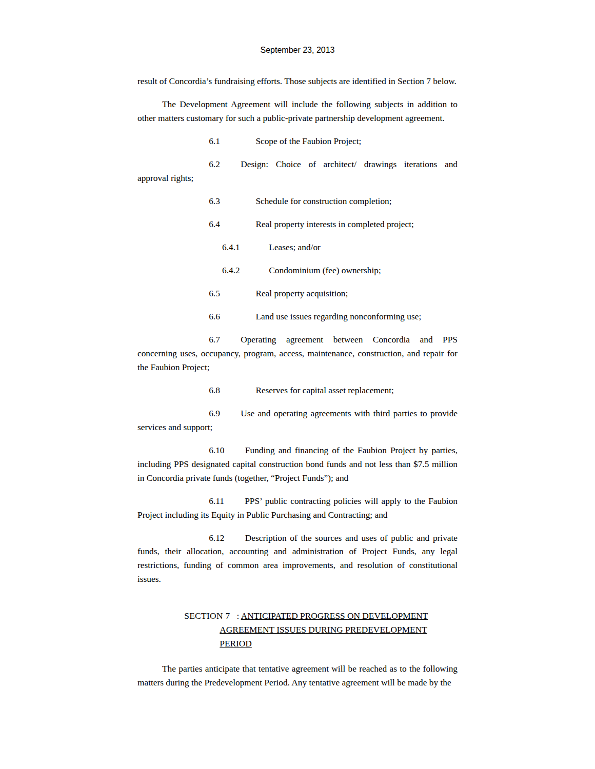September 23, 2013
result of Concordia’s fundraising efforts. Those subjects are identified in Section 7 below.
The Development Agreement will include the following subjects in addition to other matters customary for such a public-private partnership development agreement.
6.1 Scope of the Faubion Project;
6.2 Design: Choice of architect/ drawings iterations and approval rights;
6.3 Schedule for construction completion;
6.4 Real property interests in completed project;
6.4.1 Leases; and/or
6.4.2 Condominium (fee) ownership;
6.5 Real property acquisition;
6.6 Land use issues regarding nonconforming use;
6.7 Operating agreement between Concordia and PPS concerning uses, occupancy, program, access, maintenance, construction, and repair for the Faubion Project;
6.8 Reserves for capital asset replacement;
6.9 Use and operating agreements with third parties to provide services and support;
6.10 Funding and financing of the Faubion Project by parties, including PPS designated capital construction bond funds and not less than $7.5 million in Concordia private funds (together, “Project Funds”); and
6.11 PPS’ public contracting policies will apply to the Faubion Project including its Equity in Public Purchasing and Contracting; and
6.12 Description of the sources and uses of public and private funds, their allocation, accounting and administration of Project Funds, any legal restrictions, funding of common area improvements, and resolution of constitutional issues.
SECTION 7 : ANTICIPATED PROGRESS ON DEVELOPMENT AGREEMENT ISSUES DURING PREDEVELOPMENT PERIOD
The parties anticipate that tentative agreement will be reached as to the following matters during the Predevelopment Period. Any tentative agreement will be made by the